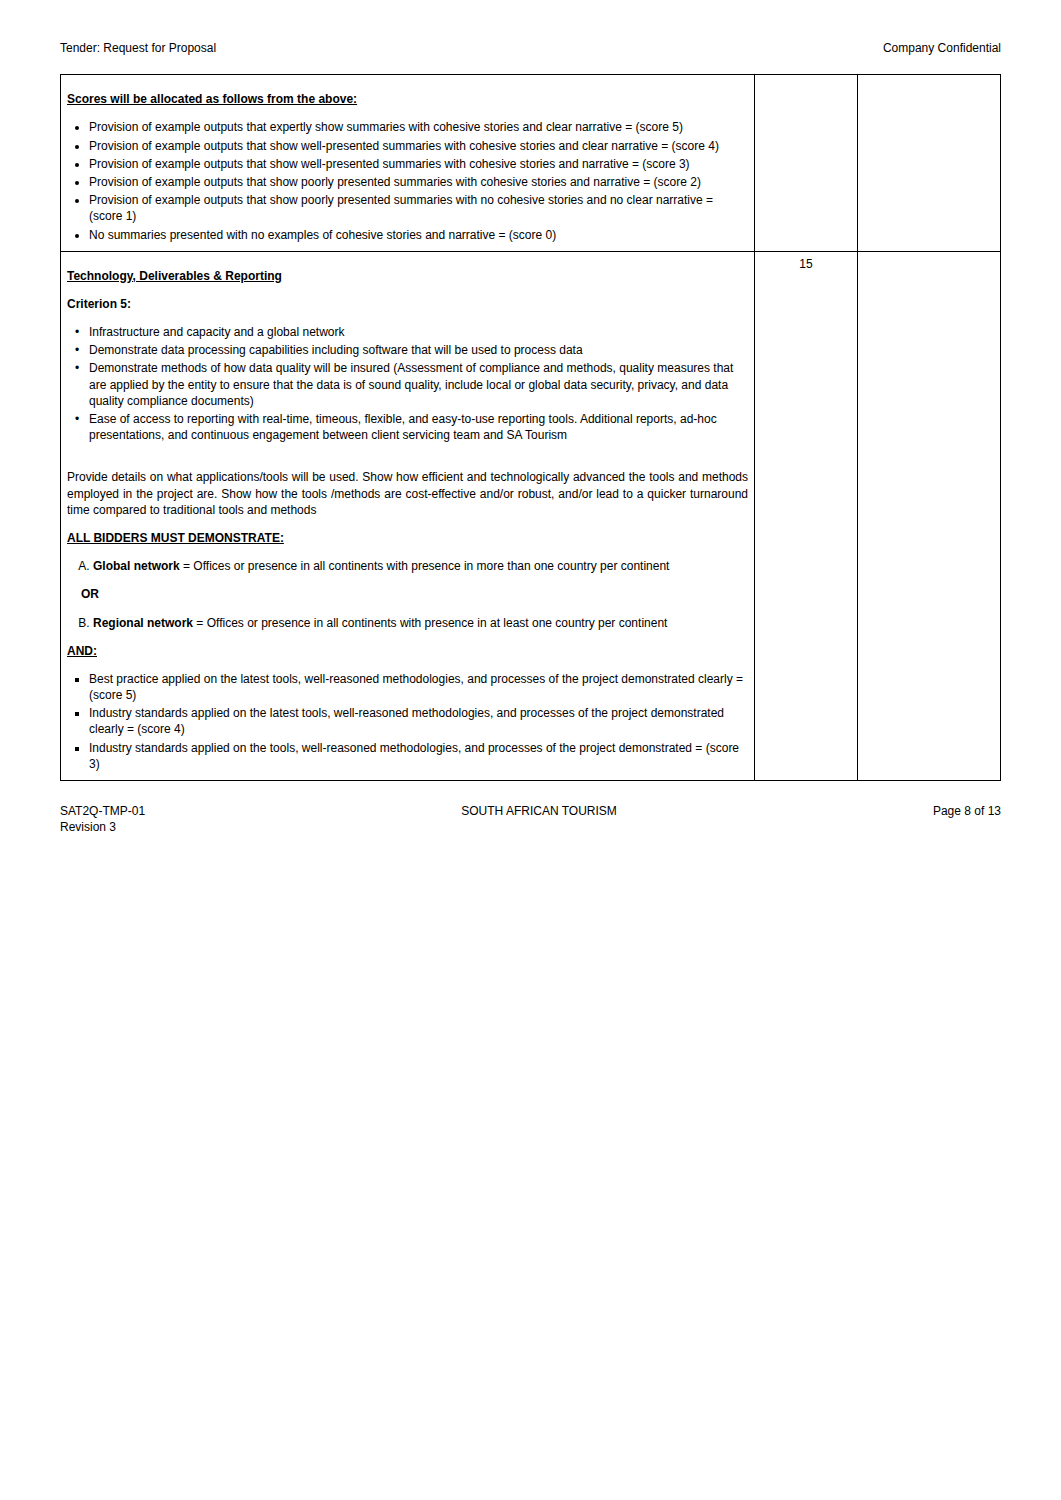Tender: Request for Proposal
Company Confidential
| Scores will be allocated as follows from the above: Provision of example outputs that expertly show summaries with cohesive stories and clear narrative = (score 5) Provision of example outputs that show well-presented summaries with cohesive stories and clear narrative = (score 4) Provision of example outputs that show well-presented summaries with cohesive stories and narrative = (score 3) Provision of example outputs that show poorly presented summaries with cohesive stories and narrative = (score 2) Provision of example outputs that show poorly presented summaries with no cohesive stories and no clear narrative = (score 1) No summaries presented with no examples of cohesive stories and narrative = (score 0) | | |
| Technology, Deliverables & Reporting Criterion 5: Infrastructure and capacity and a global network Demonstrate data processing capabilities including software that will be used to process data Demonstrate methods of how data quality will be insured (Assessment of compliance and methods, quality measures that are applied by the entity to ensure that the data is of sound quality, include local or global data security, privacy, and data quality compliance documents) Ease of access to reporting with real-time, timeous, flexible, and easy-to-use reporting tools. Additional reports, ad-hoc presentations, and continuous engagement between client servicing team and SA Tourism Provide details on what applications/tools will be used. Show how efficient and technologically advanced the tools and methods employed in the project are. Show how the tools /methods are cost-effective and/or robust, and/or lead to a quicker turnaround time compared to traditional tools and methods ALL BIDDERS MUST DEMONSTRATE: Global network = Offices or presence in all continents with presence in more than one country per continent OR Regional network = Offices or presence in all continents with presence in at least one country per continent AND: Best practice applied on the latest tools, well-reasoned methodologies, and processes of the project demonstrated clearly = (score 5) Industry standards applied on the latest tools, well-reasoned methodologies, and processes of the project demonstrated clearly = (score 4) Industry standards applied on the tools, well-reasoned methodologies, and processes of the project demonstrated = (score 3) | 15 | |
SAT2Q-TMP-01
Revision 3
SOUTH AFRICAN TOURISM
Page 8 of 13